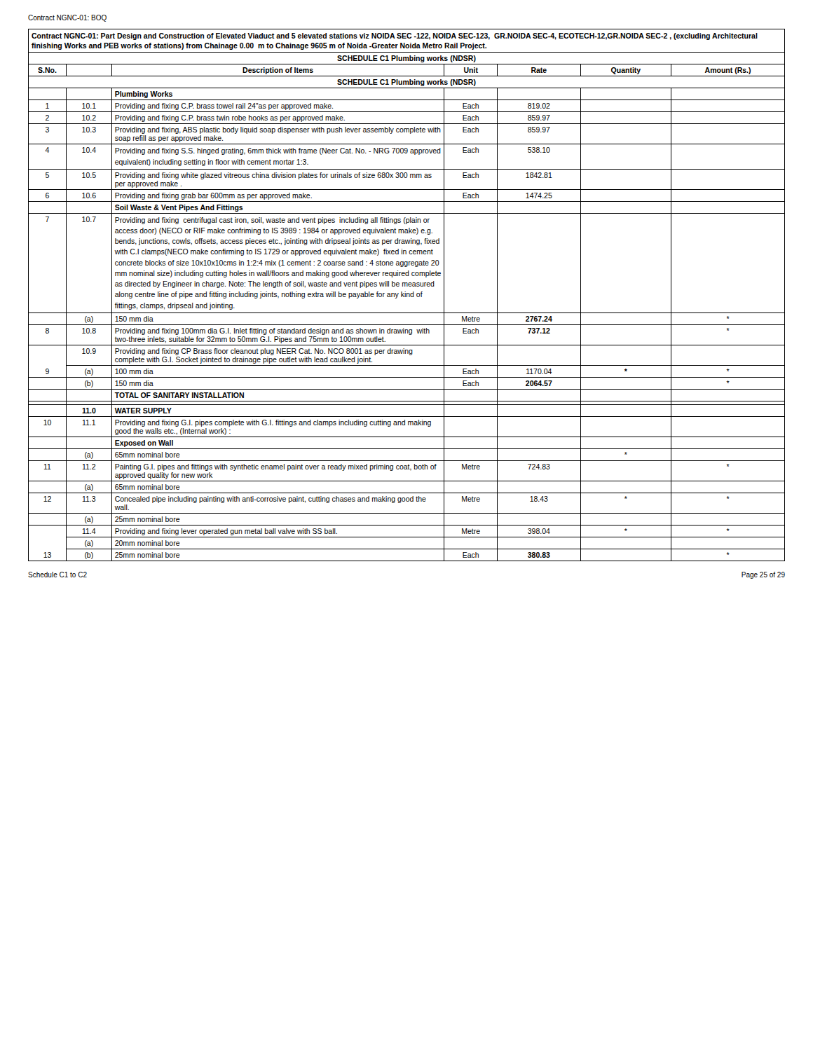Contract NGNC-01: BOQ
| Contract NGNC-01: Part Design and Construction of Elevated Viaduct and 5 elevated stations viz NOIDA SEC -122, NOIDA SEC-123, GR.NOIDA SEC-4, ECOTECH-12,GR.NOIDA SEC-2 , (excluding Architectural finishing Works and PEB works of stations) from Chainage 0.00 m to Chainage 9605 m of Noida -Greater Noida Metro Rail Project. |
| SCHEDULE C1 Plumbing works (NDSR) |
| S.No. | | Description of Items | Unit | Rate | Quantity | Amount (Rs.) |
| SCHEDULE C1 Plumbing works (NDSR) |
| | | Plumbing Works | | | | |
| 1 | 10.1 | Providing and fixing C.P. brass towel rail 24"as per approved make. | Each | 819.02 | | |
| 2 | 10.2 | Providing and fixing C.P. brass twin robe hooks as per approved make. | Each | 859.97 | | |
| 3 | 10.3 | Providing and fixing, ABS plastic body liquid soap dispenser with push lever assembly complete with soap refill as per approved make. | Each | 859.97 | | |
| 4 | 10.4 | Providing and fixing S.S. hinged grating, 6mm thick with frame (Neer Cat. No. - NRG 7009 approved equivalent) including setting in floor with cement mortar 1:3. | Each | 538.10 | | |
| 5 | 10.5 | Providing and fixing white glazed vitreous china division plates for urinals of size 680x 300 mm as per approved make . | Each | 1842.81 | | |
| 6 | 10.6 | Providing and fixing grab bar 600mm as per approved make. | Each | 1474.25 | | |
| | | Soil Waste & Vent Pipes And Fittings | | | | |
| 7 | 10.7 | Providing and fixing centrifugal cast iron, soil, waste and vent pipes including all fittings (plain or access door) (NECO or RIF make confriming to IS 3989 : 1984 or approved equivalent make) e.g. bends, junctions, cowls, offsets, access pieces etc., jointing with dripseal joints as per drawing, fixed with C.I clamps(NECO make confirming to IS 1729 or approved equivalent make) fixed in cement concrete blocks of size 10x10x10cms in 1:2:4 mix (1 cement : 2 coarse sand : 4 stone aggregate 20 mm nominal size) including cutting holes in wall/floors and making good wherever required complete as directed by Engineer in charge. Note: The length of soil, waste and vent pipes will be measured along centre line of pipe and fitting including joints, nothing extra will be payable for any kind of fittings, clamps, dripseal and jointing. | | | | |
| | (a) | 150 mm dia | Metre | 2767.24 | | * |
| 8 | 10.8 | Providing and fixing 100mm dia G.I. Inlet fitting of standard design and as shown in drawing with two-three inlets, suitable for 32mm to 50mm G.I. Pipes and 75mm to 100mm outlet. | Each | 737.12 | | * |
| 9 | 10.9 | Providing and fixing CP Brass floor cleanout plug NEER Cat. No. NCO 8001 as per drawing complete with G.I. Socket jointed to drainage pipe outlet with lead caulked joint. | | | | |
| (a) | 100 mm dia | Each | 1170.04 | * | * |
| | (b) | 150 mm dia | Each | 2064.57 | | * |
| | | TOTAL OF SANITARY INSTALLATION | | | | |
| | 11.0 | WATER SUPPLY | | | | |
| 10 | 11.1 | Providing and fixing G.I. pipes complete with G.I. fittings and clamps including cutting and making good the walls etc., (Internal work) : | | | | |
| | | Exposed on Wall | | | | |
| | (a) | 65mm nominal bore | | | * | |
| 11 | 11.2 | Painting G.I. pipes and fittings with synthetic enamel paint over a ready mixed priming coat, both of approved quality for new work | Metre | 724.83 | | * |
| | (a) | 65mm nominal bore | | | | |
| 12 | 11.3 | Concealed pipe including painting with anti-corrosive paint, cutting chases and making good the wall. | Metre | 18.43 | * | * |
| | (a) | 25mm nominal bore | | | | |
| 13 | 11.4 | Providing and fixing lever operated gun metal ball valve with SS ball. | Metre | 398.04 | * | * |
| (a) | 20mm nominal bore | | | | |
| (b) | 25mm nominal bore | Each | 380.83 | | * |
Schedule C1 to C2
Page 25 of 29